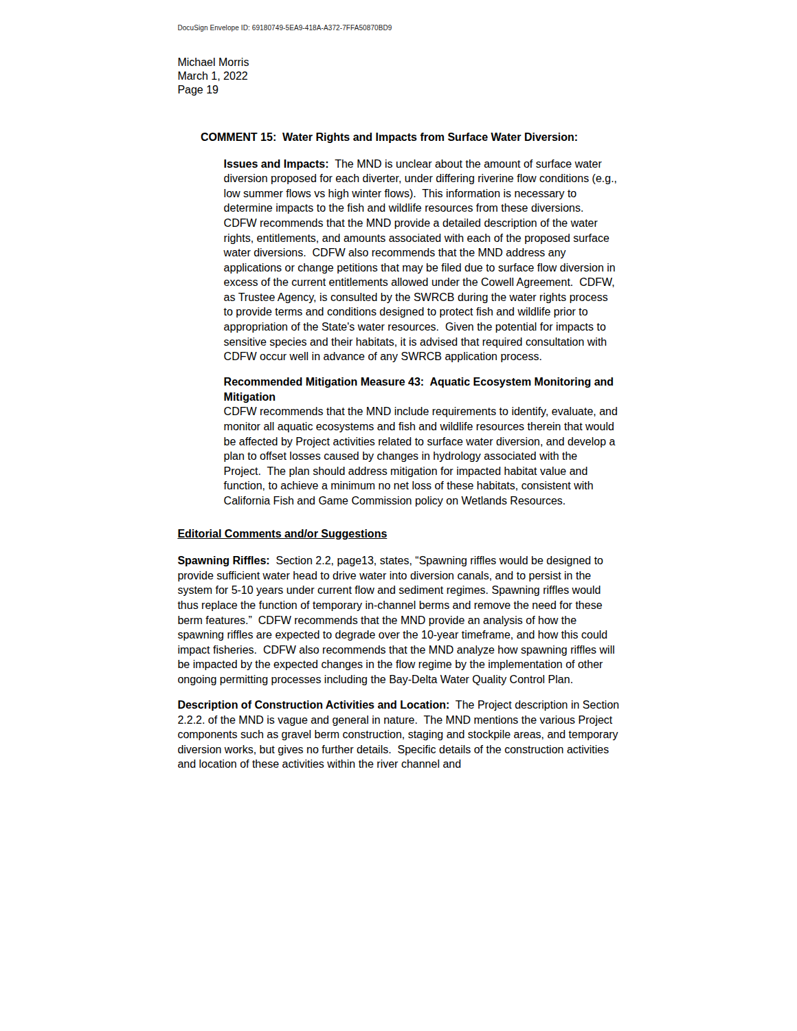DocuSign Envelope ID: 69180749-5EA9-418A-A372-7FFA50870BD9
Michael Morris
March 1, 2022
Page 19
COMMENT 15: Water Rights and Impacts from Surface Water Diversion:
Issues and Impacts: The MND is unclear about the amount of surface water diversion proposed for each diverter, under differing riverine flow conditions (e.g., low summer flows vs high winter flows). This information is necessary to determine impacts to the fish and wildlife resources from these diversions. CDFW recommends that the MND provide a detailed description of the water rights, entitlements, and amounts associated with each of the proposed surface water diversions. CDFW also recommends that the MND address any applications or change petitions that may be filed due to surface flow diversion in excess of the current entitlements allowed under the Cowell Agreement. CDFW, as Trustee Agency, is consulted by the SWRCB during the water rights process to provide terms and conditions designed to protect fish and wildlife prior to appropriation of the State's water resources. Given the potential for impacts to sensitive species and their habitats, it is advised that required consultation with CDFW occur well in advance of any SWRCB application process.
Recommended Mitigation Measure 43: Aquatic Ecosystem Monitoring and Mitigation
CDFW recommends that the MND include requirements to identify, evaluate, and monitor all aquatic ecosystems and fish and wildlife resources therein that would be affected by Project activities related to surface water diversion, and develop a plan to offset losses caused by changes in hydrology associated with the Project. The plan should address mitigation for impacted habitat value and function, to achieve a minimum no net loss of these habitats, consistent with California Fish and Game Commission policy on Wetlands Resources.
Editorial Comments and/or Suggestions
Spawning Riffles: Section 2.2, page13, states, “Spawning riffles would be designed to provide sufficient water head to drive water into diversion canals, and to persist in the system for 5-10 years under current flow and sediment regimes. Spawning riffles would thus replace the function of temporary in-channel berms and remove the need for these berm features.” CDFW recommends that the MND provide an analysis of how the spawning riffles are expected to degrade over the 10-year timeframe, and how this could impact fisheries. CDFW also recommends that the MND analyze how spawning riffles will be impacted by the expected changes in the flow regime by the implementation of other ongoing permitting processes including the Bay-Delta Water Quality Control Plan.
Description of Construction Activities and Location: The Project description in Section 2.2.2. of the MND is vague and general in nature. The MND mentions the various Project components such as gravel berm construction, staging and stockpile areas, and temporary diversion works, but gives no further details. Specific details of the construction activities and location of these activities within the river channel and